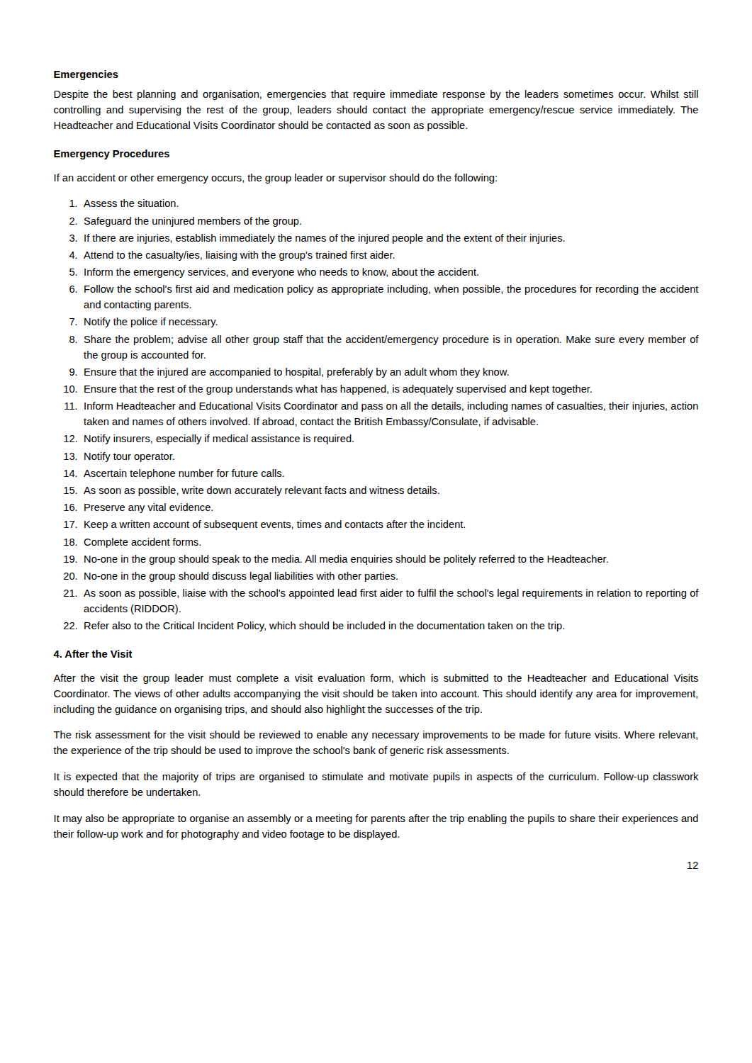Emergencies
Despite the best planning and organisation, emergencies that require immediate response by the leaders sometimes occur. Whilst still controlling and supervising the rest of the group, leaders should contact the appropriate emergency/rescue service immediately. The Headteacher and Educational Visits Coordinator should be contacted as soon as possible.
Emergency Procedures
If an accident or other emergency occurs, the group leader or supervisor should do the following:
Assess the situation.
Safeguard the uninjured members of the group.
If there are injuries, establish immediately the names of the injured people and the extent of their injuries.
Attend to the casualty/ies, liaising with the group's trained first aider.
Inform the emergency services, and everyone who needs to know, about the accident.
Follow the school's first aid and medication policy as appropriate including, when possible, the procedures for recording the accident and contacting parents.
Notify the police if necessary.
Share the problem; advise all other group staff that the accident/emergency procedure is in operation. Make sure every member of the group is accounted for.
Ensure that the injured are accompanied to hospital, preferably by an adult whom they know.
Ensure that the rest of the group understands what has happened, is adequately supervised and kept together.
Inform Headteacher and Educational Visits Coordinator and pass on all the details, including names of casualties, their injuries, action taken and names of others involved. If abroad, contact the British Embassy/Consulate, if advisable.
Notify insurers, especially if medical assistance is required.
Notify tour operator.
Ascertain telephone number for future calls.
As soon as possible, write down accurately relevant facts and witness details.
Preserve any vital evidence.
Keep a written account of subsequent events, times and contacts after the incident.
Complete accident forms.
No-one in the group should speak to the media. All media enquiries should be politely referred to the Headteacher.
No-one in the group should discuss legal liabilities with other parties.
As soon as possible, liaise with the school's appointed lead first aider to fulfil the school's legal requirements in relation to reporting of accidents (RIDDOR).
Refer also to the Critical Incident Policy, which should be included in the documentation taken on the trip.
4. After the Visit
After the visit the group leader must complete a visit evaluation form, which is submitted to the Headteacher and Educational Visits Coordinator. The views of other adults accompanying the visit should be taken into account. This should identify any area for improvement, including the guidance on organising trips, and should also highlight the successes of the trip.
The risk assessment for the visit should be reviewed to enable any necessary improvements to be made for future visits. Where relevant, the experience of the trip should be used to improve the school's bank of generic risk assessments.
It is expected that the majority of trips are organised to stimulate and motivate pupils in aspects of the curriculum. Follow-up classwork should therefore be undertaken.
It may also be appropriate to organise an assembly or a meeting for parents after the trip enabling the pupils to share their experiences and their follow-up work and for photography and video footage to be displayed.
12